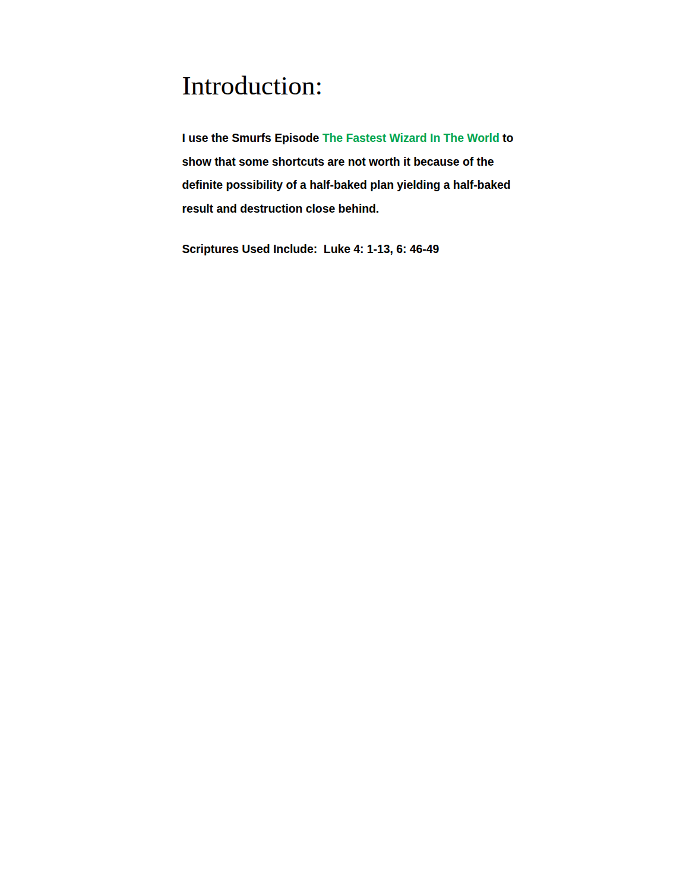Introduction:
I use the Smurfs Episode The Fastest Wizard In The World to show that some shortcuts are not worth it because of the definite possibility of a half-baked plan yielding a half-baked result and destruction close behind.
Scriptures Used Include: Luke 4: 1-13, 6: 46-49